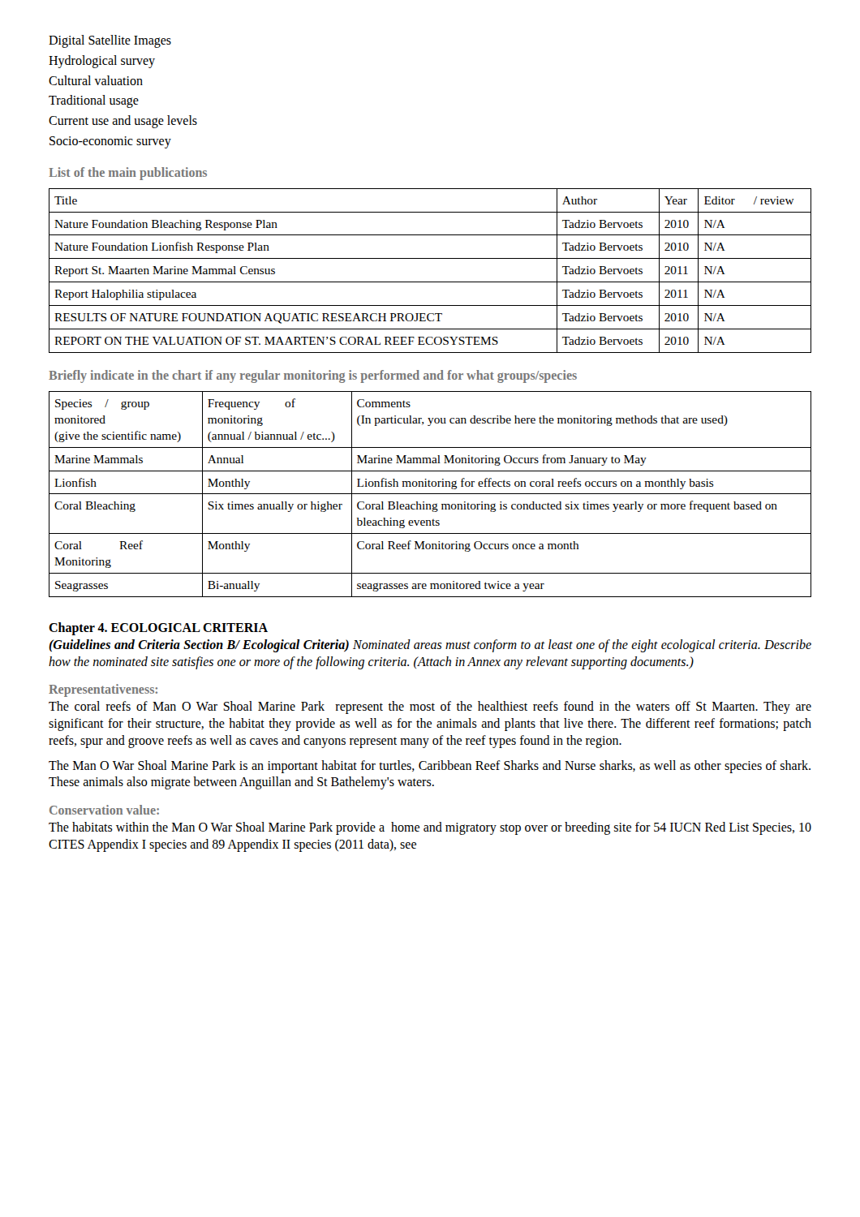Digital Satellite Images
Hydrological survey
Cultural valuation
Traditional usage
Current use and usage levels
Socio-economic survey
List of the main publications
| Title | Author | Year | Editor / review |
| --- | --- | --- | --- |
| Nature Foundation Bleaching Response Plan | Tadzio Bervoets | 2010 | N/A |
| Nature Foundation Lionfish Response Plan | Tadzio Bervoets | 2010 | N/A |
| Report St. Maarten Marine Mammal Census | Tadzio Bervoets | 2011 | N/A |
| Report Halophilia stipulacea | Tadzio Bervoets | 2011 | N/A |
| RESULTS OF NATURE FOUNDATION AQUATIC RESEARCH PROJECT | Tadzio Bervoets | 2010 | N/A |
| REPORT ON THE VALUATION OF ST. MAARTEN’S CORAL REEF ECOSYSTEMS | Tadzio Bervoets | 2010 | N/A |
Briefly indicate in the chart if any regular monitoring is performed and for what groups/species
| Species / group monitored (give the scientific name) | Frequency of monitoring (annual / biannual / etc...) | Comments (In particular, you can describe here the monitoring methods that are used) |
| --- | --- | --- |
| Marine Mammals | Annual | Marine Mammal Monitoring Occurs from January to May |
| Lionfish | Monthly | Lionfish monitoring for effects on coral reefs occurs on a monthly basis |
| Coral Bleaching | Six times anually or higher | Coral Bleaching monitoring is conducted six times yearly or more frequent based on bleaching events |
| Coral Reef Monitoring | Monthly | Coral Reef Monitoring Occurs once a month |
| Seagrasses | Bi-anually | seagrasses are monitored twice a year |
Chapter 4. ECOLOGICAL CRITERIA
(Guidelines and Criteria Section B/ Ecological Criteria) Nominated areas must conform to at least one of the eight ecological criteria. Describe how the nominated site satisfies one or more of the following criteria. (Attach in Annex any relevant supporting documents.)
Representativeness:
The coral reefs of Man O War Shoal Marine Park represent the most of the healthiest reefs found in the waters off St Maarten. They are significant for their structure, the habitat they provide as well as for the animals and plants that live there. The different reef formations; patch reefs, spur and groove reefs as well as caves and canyons represent many of the reef types found in the region.
The Man O War Shoal Marine Park is an important habitat for turtles, Caribbean Reef Sharks and Nurse sharks, as well as other species of shark. These animals also migrate between Anguillan and St Bathelemy's waters.
Conservation value:
The habitats within the Man O War Shoal Marine Park provide a home and migratory stop over or breeding site for 54 IUCN Red List Species, 10 CITES Appendix I species and 89 Appendix II species (2011 data), see